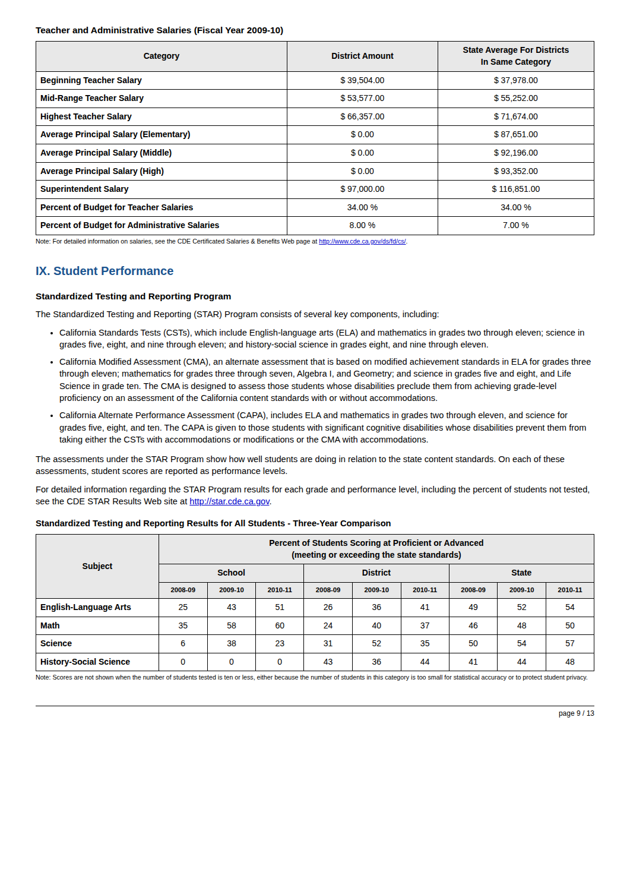Teacher and Administrative Salaries (Fiscal Year 2009-10)
| Category | District Amount | State Average For Districts In Same Category |
| --- | --- | --- |
| Beginning Teacher Salary | $ 39,504.00 | $ 37,978.00 |
| Mid-Range Teacher Salary | $ 53,577.00 | $ 55,252.00 |
| Highest Teacher Salary | $ 66,357.00 | $ 71,674.00 |
| Average Principal Salary (Elementary) | $ 0.00 | $ 87,651.00 |
| Average Principal Salary (Middle) | $ 0.00 | $ 92,196.00 |
| Average Principal Salary (High) | $ 0.00 | $ 93,352.00 |
| Superintendent Salary | $ 97,000.00 | $ 116,851.00 |
| Percent of Budget for Teacher Salaries | 34.00 % | 34.00 % |
| Percent of Budget for Administrative Salaries | 8.00 % | 7.00 % |
Note: For detailed information on salaries, see the CDE Certificated Salaries & Benefits Web page at http://www.cde.ca.gov/ds/fd/cs/.
IX. Student Performance
Standardized Testing and Reporting Program
The Standardized Testing and Reporting (STAR) Program consists of several key components, including:
California Standards Tests (CSTs), which include English-language arts (ELA) and mathematics in grades two through eleven; science in grades five, eight, and nine through eleven; and history-social science in grades eight, and nine through eleven.
California Modified Assessment (CMA), an alternate assessment that is based on modified achievement standards in ELA for grades three through eleven; mathematics for grades three through seven, Algebra I, and Geometry; and science in grades five and eight, and Life Science in grade ten. The CMA is designed to assess those students whose disabilities preclude them from achieving grade-level proficiency on an assessment of the California content standards with or without accommodations.
California Alternate Performance Assessment (CAPA), includes ELA and mathematics in grades two through eleven, and science for grades five, eight, and ten. The CAPA is given to those students with significant cognitive disabilities whose disabilities prevent them from taking either the CSTs with accommodations or modifications or the CMA with accommodations.
The assessments under the STAR Program show how well students are doing in relation to the state content standards. On each of these assessments, student scores are reported as performance levels.
For detailed information regarding the STAR Program results for each grade and performance level, including the percent of students not tested, see the CDE STAR Results Web site at http://star.cde.ca.gov.
Standardized Testing and Reporting Results for All Students - Three-Year Comparison
| Subject | Percent of Students Scoring at Proficient or Advanced (meeting or exceeding the state standards) |
| --- | --- |
| School | District | State |
| 2008-09 | 2009-10 | 2010-11 | 2008-09 | 2009-10 | 2010-11 | 2008-09 | 2009-10 | 2010-11 |
| English-Language Arts | 25 | 43 | 51 | 26 | 36 | 41 | 49 | 52 | 54 |
| Math | 35 | 58 | 60 | 24 | 40 | 37 | 46 | 48 | 50 |
| Science | 6 | 38 | 23 | 31 | 52 | 35 | 50 | 54 | 57 |
| History-Social Science | 0 | 0 | 0 | 43 | 36 | 44 | 41 | 44 | 48 |
Note: Scores are not shown when the number of students tested is ten or less, either because the number of students in this category is too small for statistical accuracy or to protect student privacy.
page 9 / 13